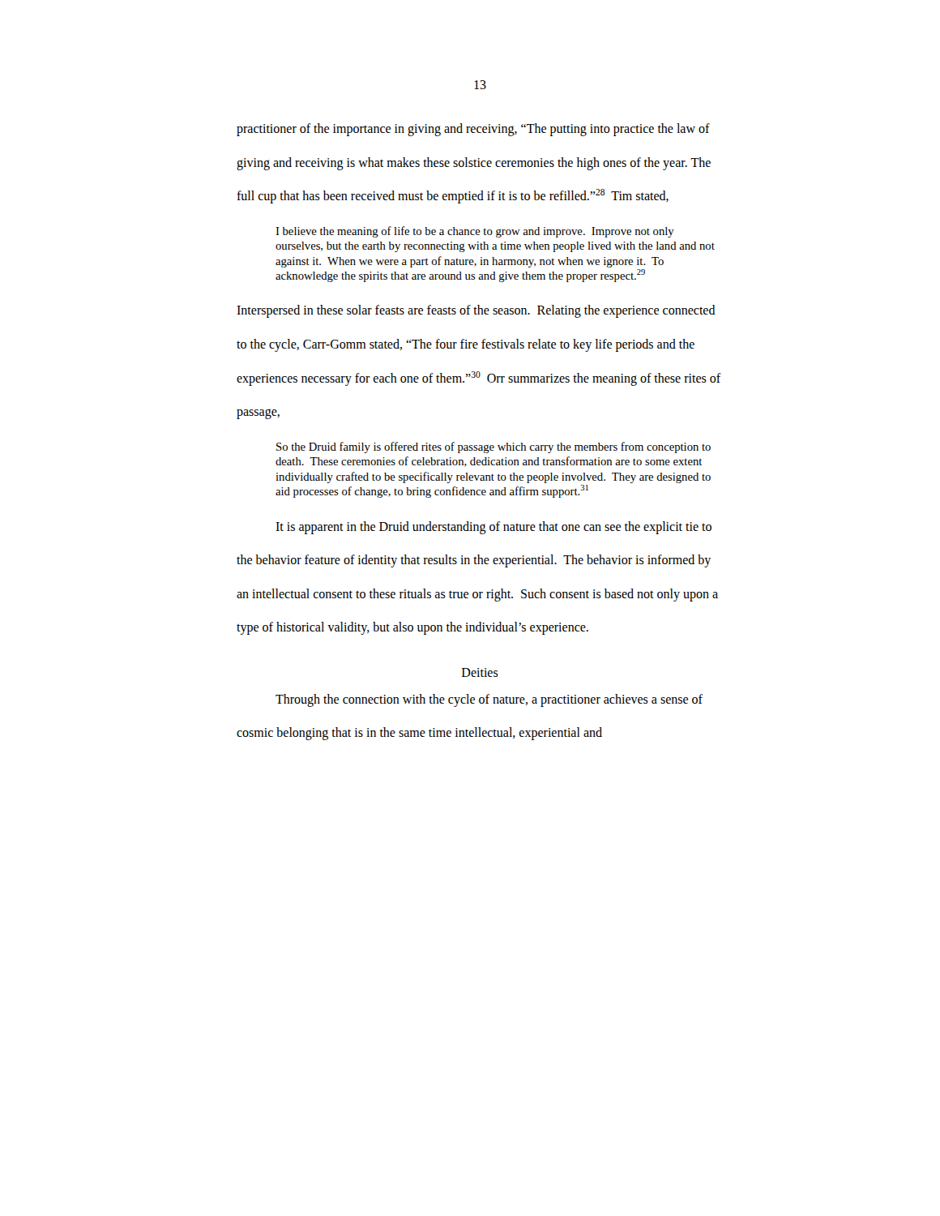13
practitioner of the importance in giving and receiving, “The putting into practice the law of giving and receiving is what makes these solstice ceremonies the high ones of the year. The full cup that has been received must be emptied if it is to be refilled.”28 Tim stated,
I believe the meaning of life to be a chance to grow and improve. Improve not only ourselves, but the earth by reconnecting with a time when people lived with the land and not against it. When we were a part of nature, in harmony, not when we ignore it. To acknowledge the spirits that are around us and give them the proper respect.29
Interspersed in these solar feasts are feasts of the season. Relating the experience connected to the cycle, Carr-Gomm stated, “The four fire festivals relate to key life periods and the experiences necessary for each one of them.”30 Orr summarizes the meaning of these rites of passage,
So the Druid family is offered rites of passage which carry the members from conception to death. These ceremonies of celebration, dedication and transformation are to some extent individually crafted to be specifically relevant to the people involved. They are designed to aid processes of change, to bring confidence and affirm support.31
It is apparent in the Druid understanding of nature that one can see the explicit tie to the behavior feature of identity that results in the experiential. The behavior is informed by an intellectual consent to these rituals as true or right. Such consent is based not only upon a type of historical validity, but also upon the individual’s experience.
Deities
Through the connection with the cycle of nature, a practitioner achieves a sense of cosmic belonging that is in the same time intellectual, experiential and